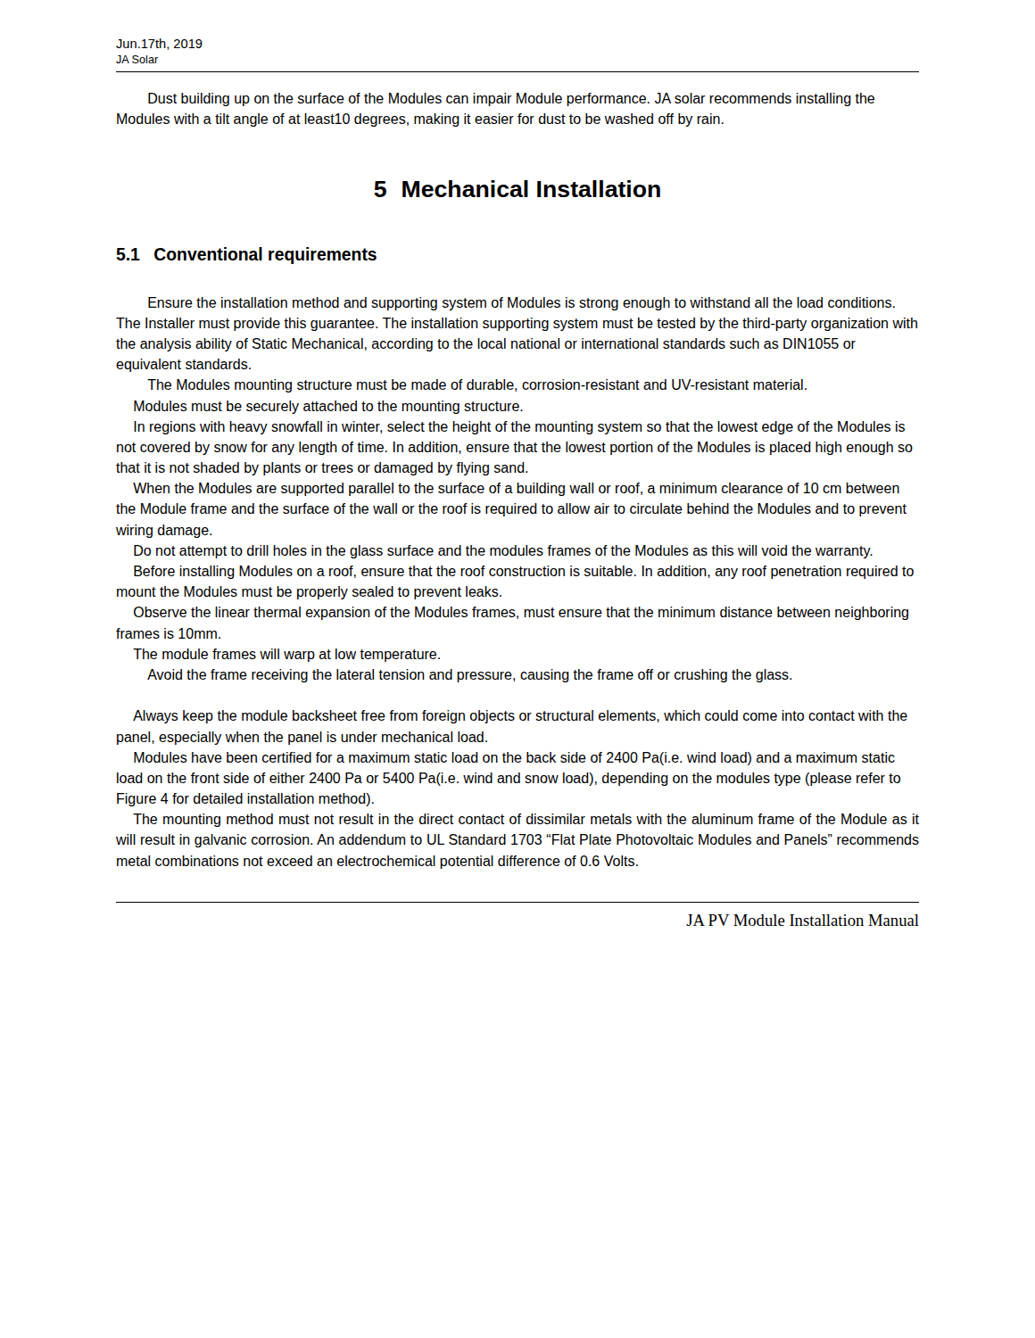Jun.17th, 2019 JA Solar
Dust building up on the surface of the Modules can impair Module performance. JA solar recommends installing the Modules with a tilt angle of at least10 degrees, making it easier for dust to be washed off by rain.
5 Mechanical Installation
5.1 Conventional requirements
Ensure the installation method and supporting system of Modules is strong enough to withstand all the load conditions. The Installer must provide this guarantee. The installation supporting system must be tested by the third-party organization with the analysis ability of Static Mechanical, according to the local national or international standards such as DIN1055 or equivalent standards.
The Modules mounting structure must be made of durable, corrosion-resistant and UV-resistant material.
Modules must be securely attached to the mounting structure.
In regions with heavy snowfall in winter, select the height of the mounting system so that the lowest edge of the Modules is not covered by snow for any length of time. In addition, ensure that the lowest portion of the Modules is placed high enough so that it is not shaded by plants or trees or damaged by flying sand.
When the Modules are supported parallel to the surface of a building wall or roof, a minimum clearance of 10 cm between the Module frame and the surface of the wall or the roof is required to allow air to circulate behind the Modules and to prevent wiring damage.
Do not attempt to drill holes in the glass surface and the modules frames of the Modules as this will void the warranty.
Before installing Modules on a roof, ensure that the roof construction is suitable. In addition, any roof penetration required to mount the Modules must be properly sealed to prevent leaks.
Observe the linear thermal expansion of the Modules frames, must ensure that the minimum distance between neighboring frames is 10mm.
The module frames will warp at low temperature.
Avoid the frame receiving the lateral tension and pressure, causing the frame off or crushing the glass.
Always keep the module backsheet free from foreign objects or structural elements, which could come into contact with the panel, especially when the panel is under mechanical load.
Modules have been certified for a maximum static load on the back side of 2400 Pa(i.e. wind load) and a maximum static load on the front side of either 2400 Pa or 5400 Pa(i.e. wind and snow load), depending on the modules type (please refer to Figure 4 for detailed installation method).
The mounting method must not result in the direct contact of dissimilar metals with the aluminum frame of the Module as it will result in galvanic corrosion. An addendum to UL Standard 1703 “Flat Plate Photovoltaic Modules and Panels” recommends metal combinations not exceed an electrochemical potential difference of 0.6 Volts.
JA PV Module Installation Manual